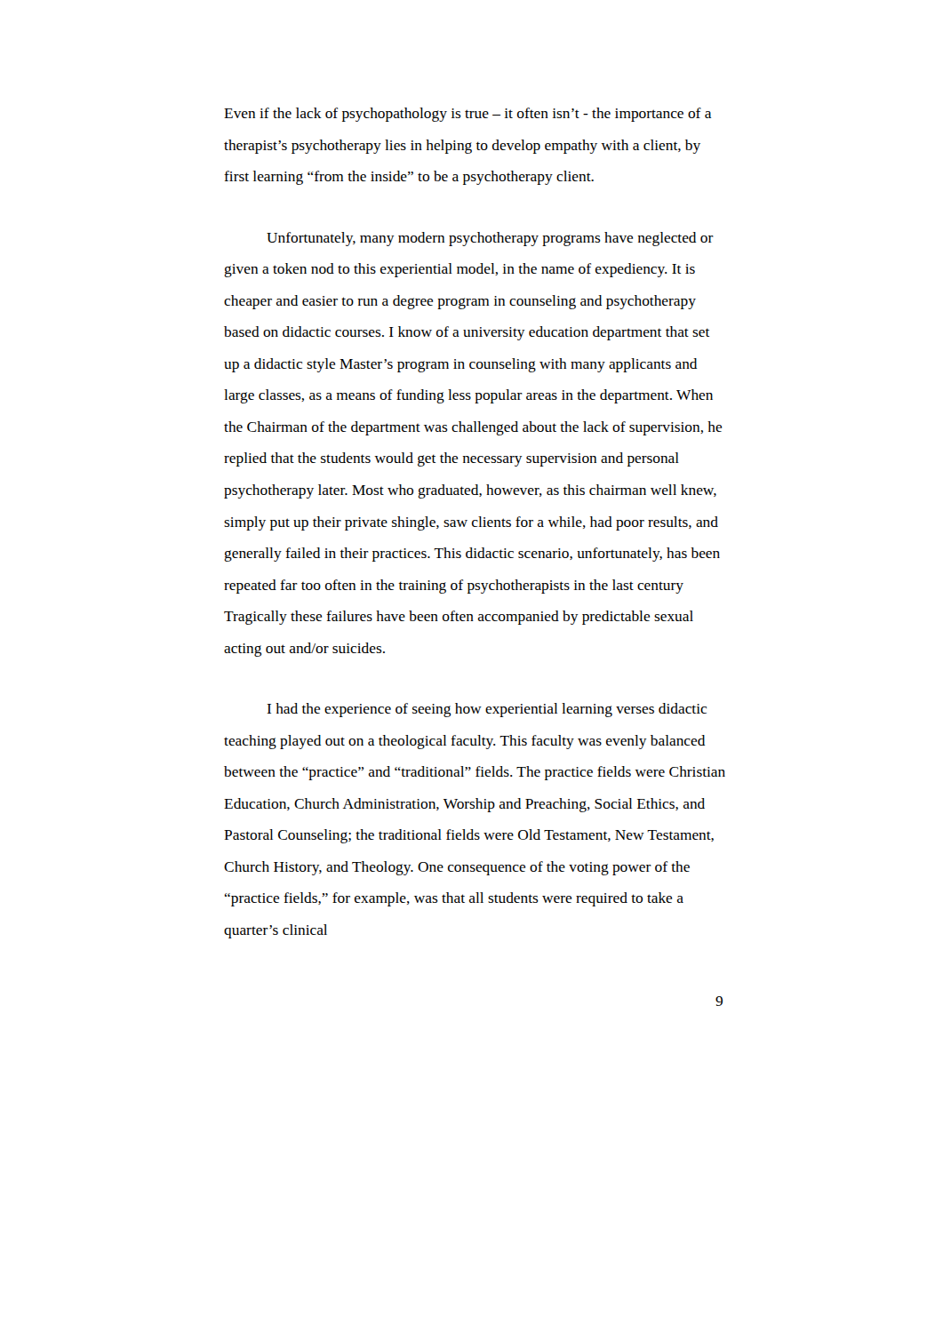Even if the lack of psychopathology is true – it often isn’t - the importance of a therapist’s psychotherapy lies in helping to develop empathy with a client, by first learning “from the inside” to be a psychotherapy client.
Unfortunately, many modern psychotherapy programs have neglected or given a token nod to this experiential model, in the name of expediency. It is cheaper and easier to run a degree program in counseling and psychotherapy based on didactic courses. I know of a university education department that set up a didactic style Master’s program in counseling with many applicants and large classes, as a means of funding less popular areas in the department. When the Chairman of the department was challenged about the lack of supervision, he replied that the students would get the necessary supervision and personal psychotherapy later. Most who graduated, however, as this chairman well knew, simply put up their private shingle, saw clients for a while, had poor results, and generally failed in their practices. This didactic scenario, unfortunately, has been repeated far too often in the training of psychotherapists in the last century Tragically these failures have been often accompanied by predictable sexual acting out and/or suicides.
I had the experience of seeing how experiential learning verses didactic teaching played out on a theological faculty. This faculty was evenly balanced between the “practice” and “traditional” fields. The practice fields were Christian Education, Church Administration, Worship and Preaching, Social Ethics, and Pastoral Counseling; the traditional fields were Old Testament, New Testament, Church History, and Theology. One consequence of the voting power of the “practice fields,” for example, was that all students were required to take a quarter’s clinical
9